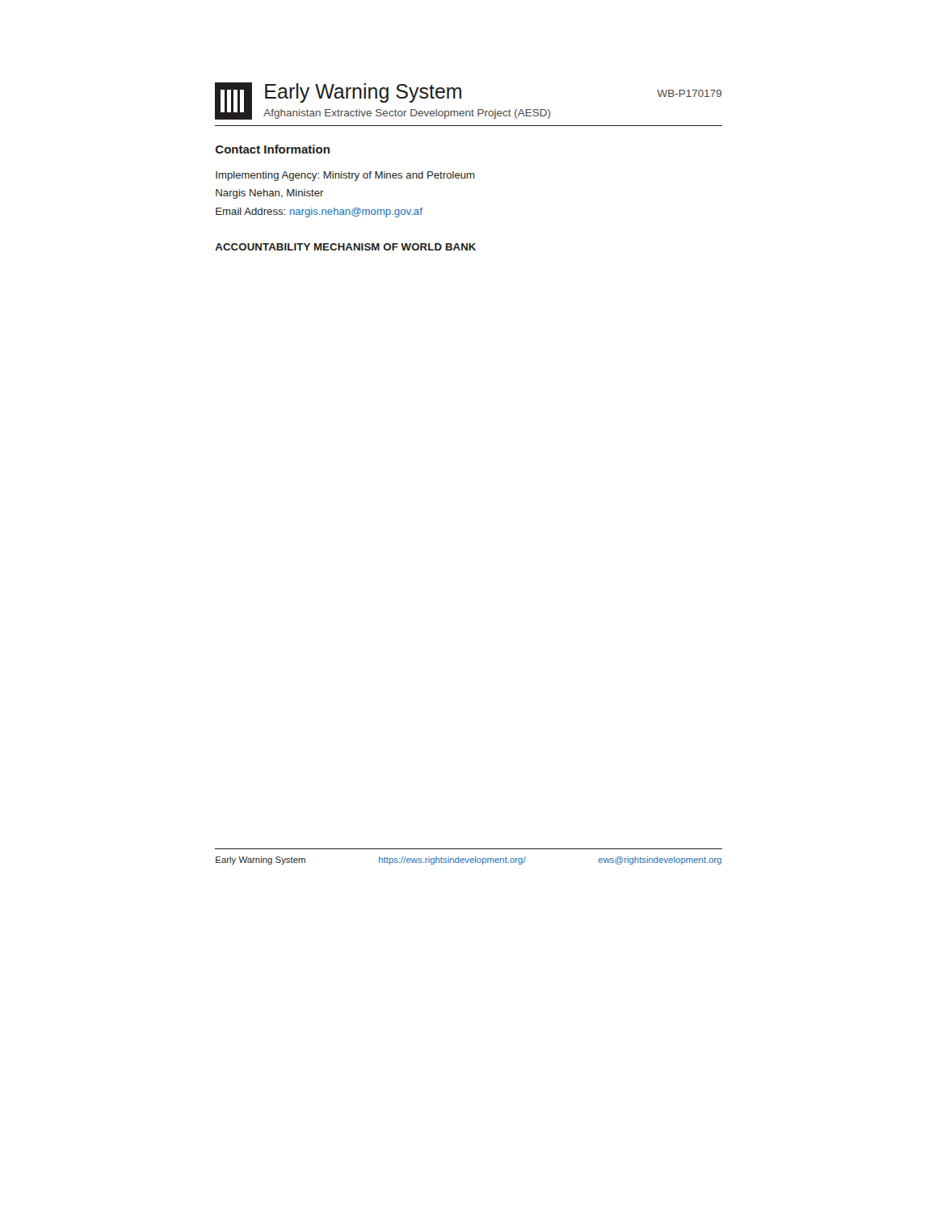Early Warning System
Afghanistan Extractive Sector Development Project (AESD)
WB-P170179
Contact Information
Implementing Agency: Ministry of Mines and Petroleum
Nargis Nehan, Minister
Email Address: nargis.nehan@momp.gov.af
ACCOUNTABILITY MECHANISM OF WORLD BANK
Early Warning System
https://ews.rightsindevelopment.org/
ews@rightsindevelopment.org